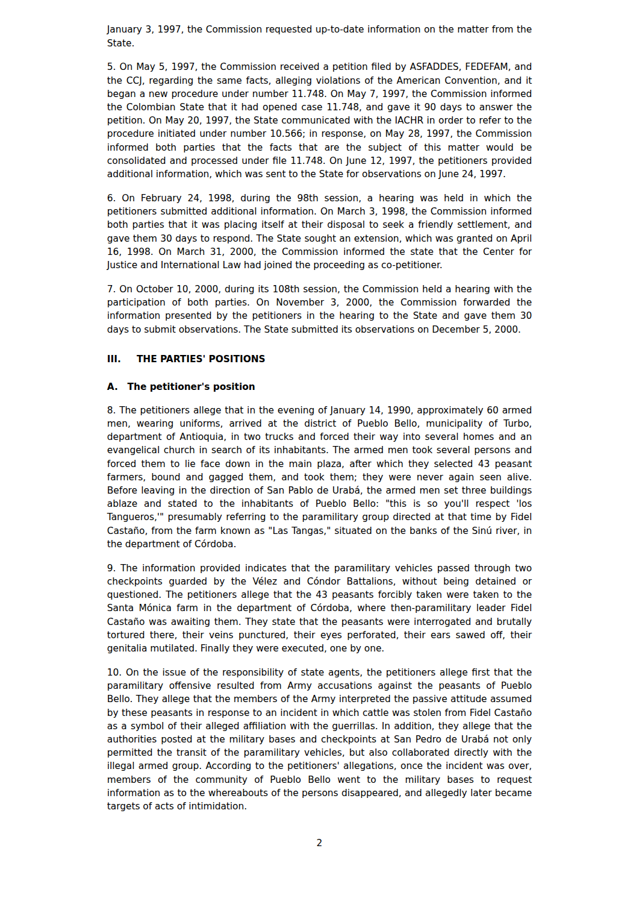January 3, 1997, the Commission requested up-to-date information on the matter from the State.
5. On May 5, 1997, the Commission received a petition filed by ASFADDES, FEDEFAM, and the CCJ, regarding the same facts, alleging violations of the American Convention, and it began a new procedure under number 11.748. On May 7, 1997, the Commission informed the Colombian State that it had opened case 11.748, and gave it 90 days to answer the petition. On May 20, 1997, the State communicated with the IACHR in order to refer to the procedure initiated under number 10.566; in response, on May 28, 1997, the Commission informed both parties that the facts that are the subject of this matter would be consolidated and processed under file 11.748. On June 12, 1997, the petitioners provided additional information, which was sent to the State for observations on June 24, 1997.
6. On February 24, 1998, during the 98th session, a hearing was held in which the petitioners submitted additional information. On March 3, 1998, the Commission informed both parties that it was placing itself at their disposal to seek a friendly settlement, and gave them 30 days to respond. The State sought an extension, which was granted on April 16, 1998. On March 31, 2000, the Commission informed the state that the Center for Justice and International Law had joined the proceeding as co-petitioner.
7. On October 10, 2000, during its 108th session, the Commission held a hearing with the participation of both parties. On November 3, 2000, the Commission forwarded the information presented by the petitioners in the hearing to the State and gave them 30 days to submit observations. The State submitted its observations on December 5, 2000.
III. THE PARTIES' POSITIONS
A. The petitioner's position
8. The petitioners allege that in the evening of January 14, 1990, approximately 60 armed men, wearing uniforms, arrived at the district of Pueblo Bello, municipality of Turbo, department of Antioquia, in two trucks and forced their way into several homes and an evangelical church in search of its inhabitants. The armed men took several persons and forced them to lie face down in the main plaza, after which they selected 43 peasant farmers, bound and gagged them, and took them; they were never again seen alive. Before leaving in the direction of San Pablo de Urabá, the armed men set three buildings ablaze and stated to the inhabitants of Pueblo Bello: "this is so you'll respect 'los Tangueros,'" presumably referring to the paramilitary group directed at that time by Fidel Castaño, from the farm known as "Las Tangas," situated on the banks of the Sinú river, in the department of Córdoba.
9. The information provided indicates that the paramilitary vehicles passed through two checkpoints guarded by the Vélez and Cóndor Battalions, without being detained or questioned. The petitioners allege that the 43 peasants forcibly taken were taken to the Santa Mónica farm in the department of Córdoba, where then-paramilitary leader Fidel Castaño was awaiting them. They state that the peasants were interrogated and brutally tortured there, their veins punctured, their eyes perforated, their ears sawed off, their genitalia mutilated. Finally they were executed, one by one.
10. On the issue of the responsibility of state agents, the petitioners allege first that the paramilitary offensive resulted from Army accusations against the peasants of Pueblo Bello. They allege that the members of the Army interpreted the passive attitude assumed by these peasants in response to an incident in which cattle was stolen from Fidel Castaño as a symbol of their alleged affiliation with the guerrillas. In addition, they allege that the authorities posted at the military bases and checkpoints at San Pedro de Urabá not only permitted the transit of the paramilitary vehicles, but also collaborated directly with the illegal armed group. According to the petitioners' allegations, once the incident was over, members of the community of Pueblo Bello went to the military bases to request information as to the whereabouts of the persons disappeared, and allegedly later became targets of acts of intimidation.
2